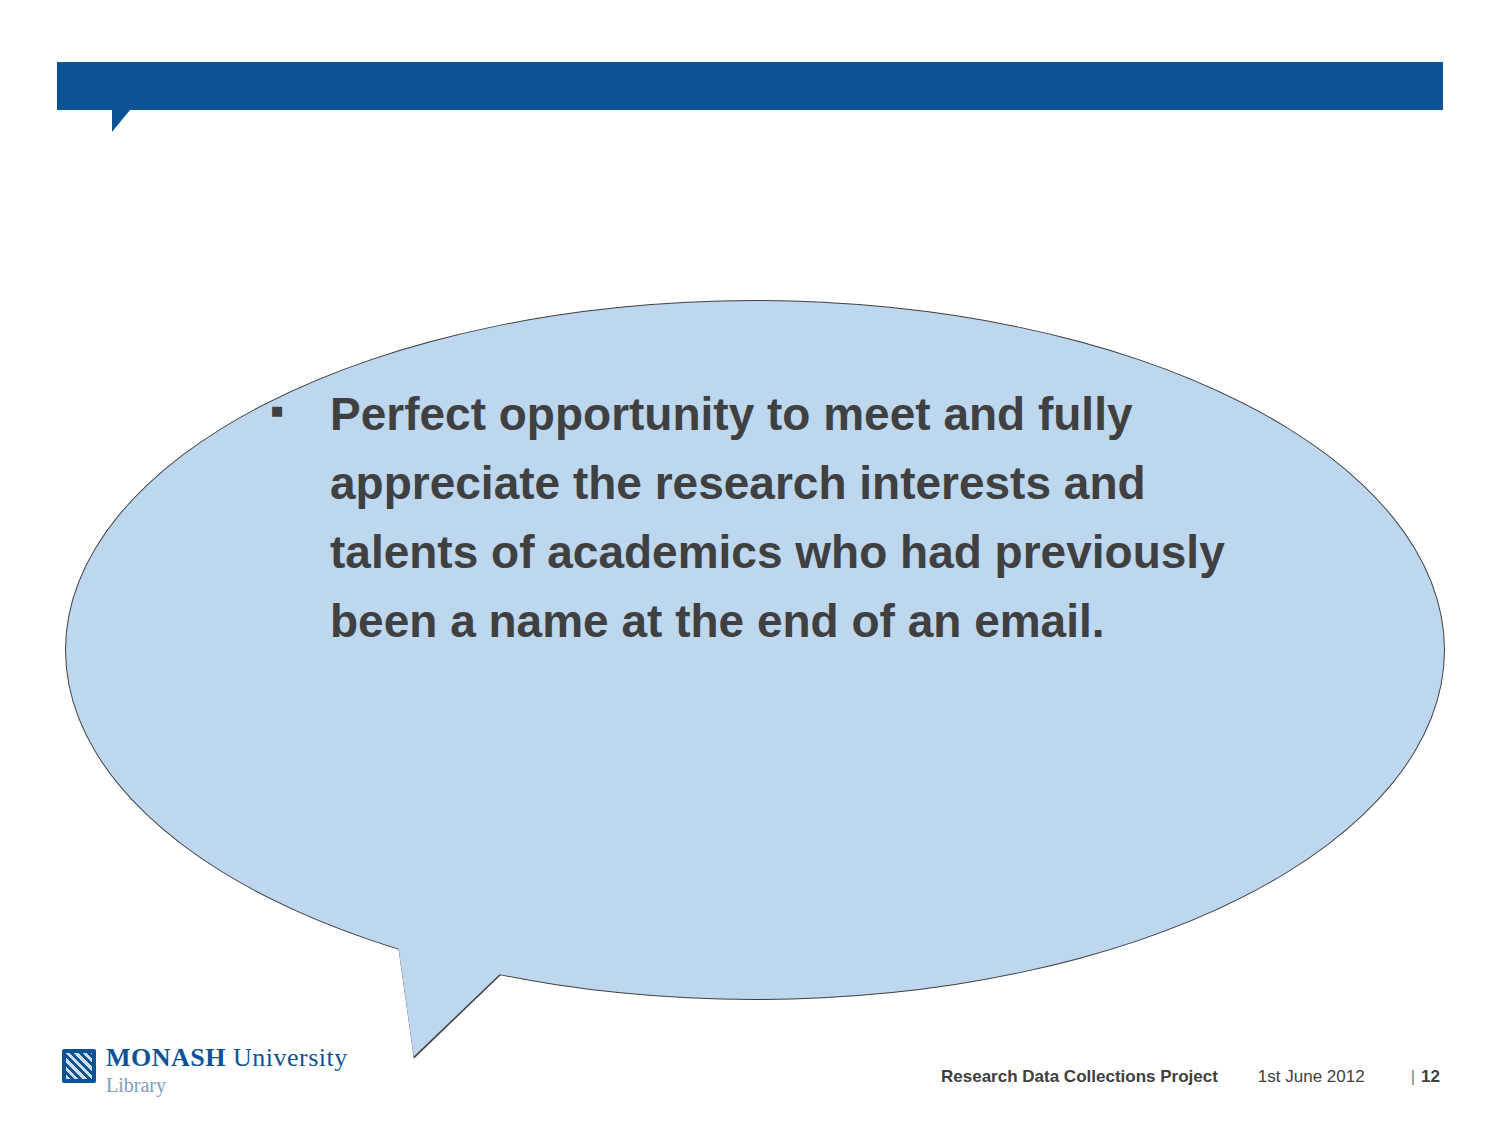Perfect opportunity to meet and fully appreciate the research interests and talents of academics who had previously been a name at the end of an email.
MONASH University
Library
Research Data Collections Project 1st June 2012 |12